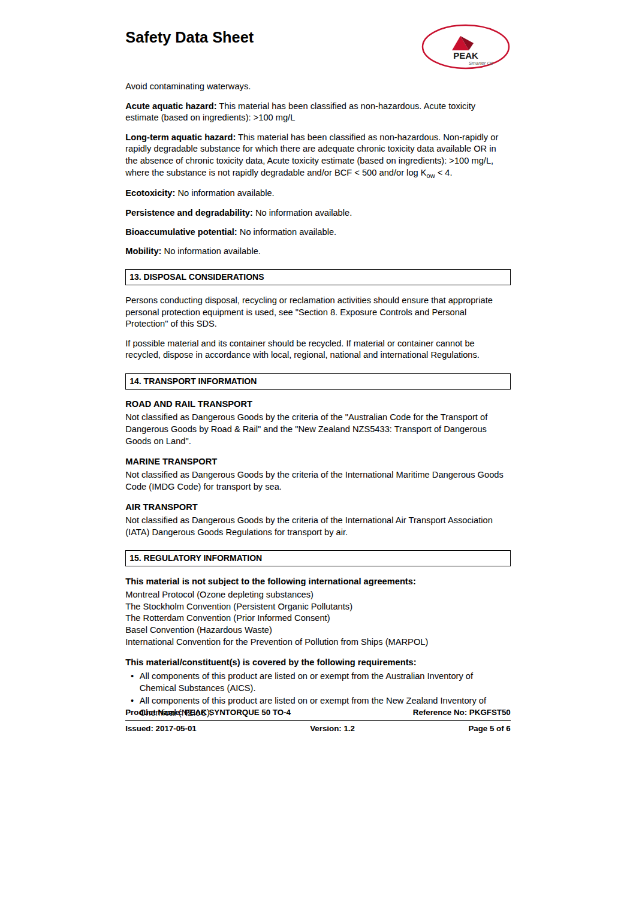Safety Data Sheet
PEAK Smarter Oil
Avoid contaminating waterways.
Acute aquatic hazard: This material has been classified as non-hazardous. Acute toxicity estimate (based on ingredients): >100 mg/L
Long-term aquatic hazard: This material has been classified as non-hazardous. Non-rapidly or rapidly degradable substance for which there are adequate chronic toxicity data available OR in the absence of chronic toxicity data, Acute toxicity estimate (based on ingredients): >100 mg/L, where the substance is not rapidly degradable and/or BCF < 500 and/or log Kow < 4.
Ecotoxicity: No information available.
Persistence and degradability: No information available.
Bioaccumulative potential: No information available.
Mobility: No information available.
13. DISPOSAL CONSIDERATIONS
Persons conducting disposal, recycling or reclamation activities should ensure that appropriate personal protection equipment is used, see "Section 8. Exposure Controls and Personal Protection" of this SDS.
If possible material and its container should be recycled. If material or container cannot be recycled, dispose in accordance with local, regional, national and international Regulations.
14. TRANSPORT INFORMATION
ROAD AND RAIL TRANSPORT
Not classified as Dangerous Goods by the criteria of the "Australian Code for the Transport of Dangerous Goods by Road & Rail" and the "New Zealand NZS5433: Transport of Dangerous Goods on Land".
MARINE TRANSPORT
Not classified as Dangerous Goods by the criteria of the International Maritime Dangerous Goods Code (IMDG Code) for transport by sea.
AIR TRANSPORT
Not classified as Dangerous Goods by the criteria of the International Air Transport Association (IATA) Dangerous Goods Regulations for transport by air.
15. REGULATORY INFORMATION
This material is not subject to the following international agreements:
Montreal Protocol (Ozone depleting substances)
The Stockholm Convention (Persistent Organic Pollutants)
The Rotterdam Convention (Prior Informed Consent)
Basel Convention (Hazardous Waste)
International Convention for the Prevention of Pollution from Ships (MARPOL)
This material/constituent(s) is covered by the following requirements:
All components of this product are listed on or exempt from the Australian Inventory of Chemical Substances (AICS).
All components of this product are listed on or exempt from the New Zealand Inventory of Chemical (NZIoC).
Product Name: PEAK SYNTORQUE 50 TO-4 Reference No: PKGFST50
Issued: 2017-05-01 Version: 1.2 Page 5 of 6